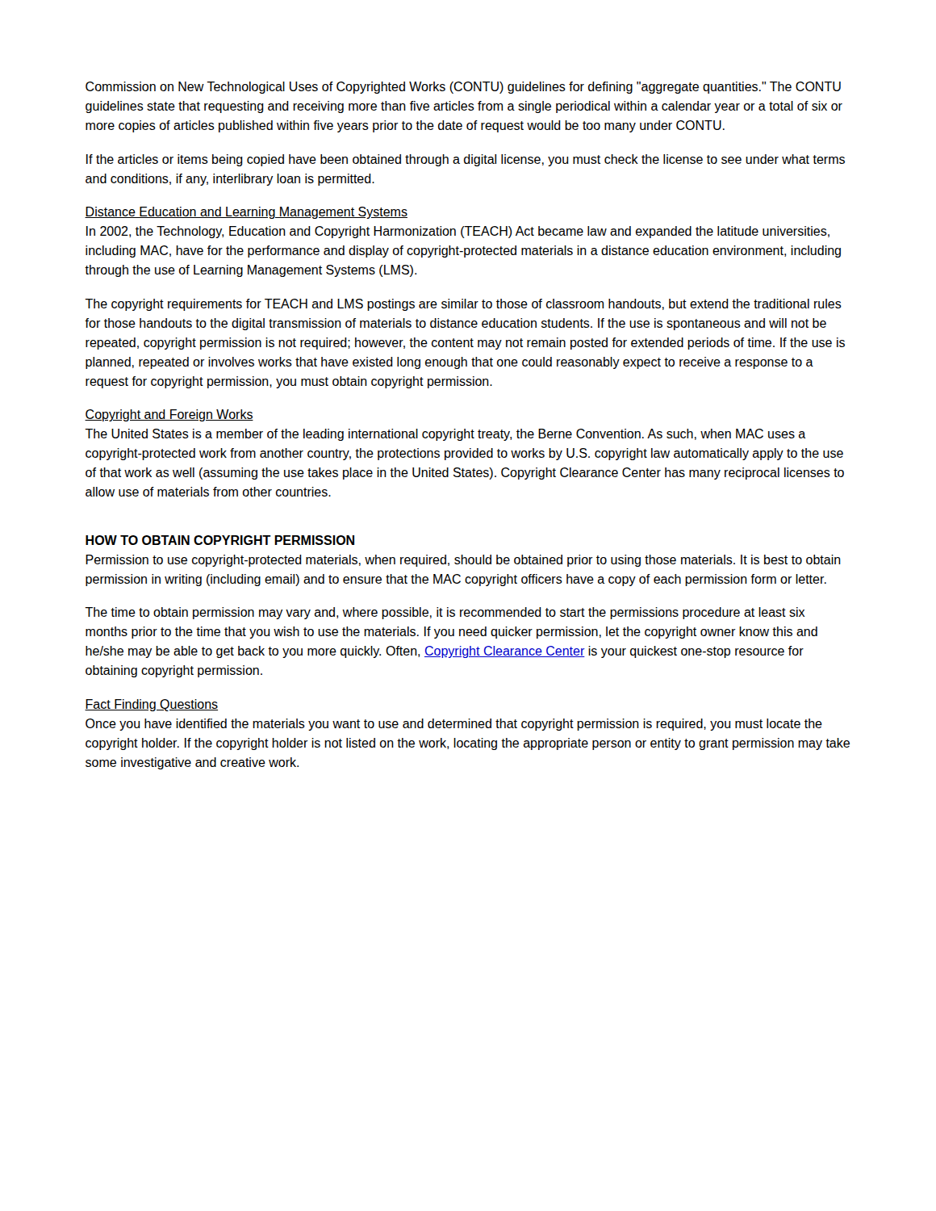Commission on New Technological Uses of Copyrighted Works (CONTU) guidelines for defining "aggregate quantities." The CONTU guidelines state that requesting and receiving more than five articles from a single periodical within a calendar year or a total of six or more copies of articles published within five years prior to the date of request would be too many under CONTU.
If the articles or items being copied have been obtained through a digital license, you must check the license to see under what terms and conditions, if any, interlibrary loan is permitted.
Distance Education and Learning Management Systems
In 2002, the Technology, Education and Copyright Harmonization (TEACH) Act became law and expanded the latitude universities, including MAC, have for the performance and display of copyright-protected materials in a distance education environment, including through the use of Learning Management Systems (LMS).
The copyright requirements for TEACH and LMS postings are similar to those of classroom handouts, but extend the traditional rules for those handouts to the digital transmission of materials to distance education students. If the use is spontaneous and will not be repeated, copyright permission is not required; however, the content may not remain posted for extended periods of time. If the use is planned, repeated or involves works that have existed long enough that one could reasonably expect to receive a response to a request for copyright permission, you must obtain copyright permission.
Copyright and Foreign Works
The United States is a member of the leading international copyright treaty, the Berne Convention. As such, when MAC uses a copyright-protected work from another country, the protections provided to works by U.S. copyright law automatically apply to the use of that work as well (assuming the use takes place in the United States). Copyright Clearance Center has many reciprocal licenses to allow use of materials from other countries.
HOW TO OBTAIN COPYRIGHT PERMISSION
Permission to use copyright-protected materials, when required, should be obtained prior to using those materials. It is best to obtain permission in writing (including email) and to ensure that the MAC copyright officers have a copy of each permission form or letter.
The time to obtain permission may vary and, where possible, it is recommended to start the permissions procedure at least six months prior to the time that you wish to use the materials. If you need quicker permission, let the copyright owner know this and he/she may be able to get back to you more quickly. Often, Copyright Clearance Center is your quickest one-stop resource for obtaining copyright permission.
Fact Finding Questions
Once you have identified the materials you want to use and determined that copyright permission is required, you must locate the copyright holder. If the copyright holder is not listed on the work, locating the appropriate person or entity to grant permission may take some investigative and creative work.